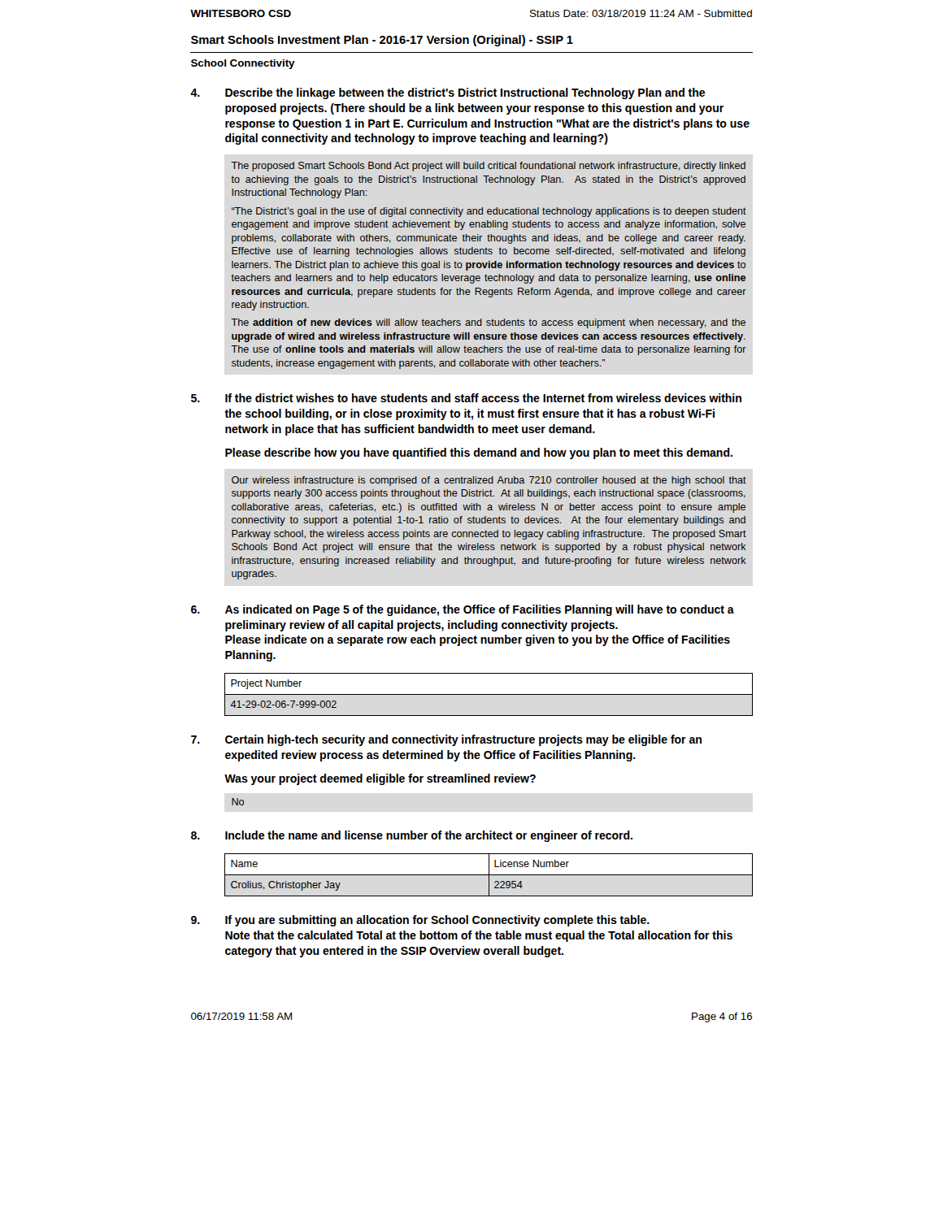WHITESBORO CSD
Status Date: 03/18/2019 11:24 AM - Submitted
Smart Schools Investment Plan - 2016-17 Version (Original) - SSIP 1
School Connectivity
4.
Describe the linkage between the district's District Instructional Technology Plan and the proposed projects. (There should be a link between your response to this question and your response to Question 1 in Part E. Curriculum and Instruction "What are the district's plans to use digital connectivity and technology to improve teaching and learning?)
The proposed Smart Schools Bond Act project will build critical foundational network infrastructure, directly linked to achieving the goals to the District’s Instructional Technology Plan. As stated in the District’s approved Instructional Technology Plan:
“The District’s goal in the use of digital connectivity and educational technology applications is to deepen student engagement and improve student achievement by enabling students to access and analyze information, solve problems, collaborate with others, communicate their thoughts and ideas, and be college and career ready. Effective use of learning technologies allows students to become self-directed, self-motivated and lifelong learners. The District plan to achieve this goal is to provide information technology resources and devices to teachers and learners and to help educators leverage technology and data to personalize learning, use online resources and curricula, prepare students for the Regents Reform Agenda, and improve college and career ready instruction.
The addition of new devices will allow teachers and students to access equipment when necessary, and the upgrade of wired and wireless infrastructure will ensure those devices can access resources effectively. The use of online tools and materials will allow teachers the use of real-time data to personalize learning for students, increase engagement with parents, and collaborate with other teachers.”
5.
If the district wishes to have students and staff access the Internet from wireless devices within the school building, or in close proximity to it, it must first ensure that it has a robust Wi-Fi network in place that has sufficient bandwidth to meet user demand.
Please describe how you have quantified this demand and how you plan to meet this demand.
Our wireless infrastructure is comprised of a centralized Aruba 7210 controller housed at the high school that supports nearly 300 access points throughout the District. At all buildings, each instructional space (classrooms, collaborative areas, cafeterias, etc.) is outfitted with a wireless N or better access point to ensure ample connectivity to support a potential 1-to-1 ratio of students to devices. At the four elementary buildings and Parkway school, the wireless access points are connected to legacy cabling infrastructure. The proposed Smart Schools Bond Act project will ensure that the wireless network is supported by a robust physical network infrastructure, ensuring increased reliability and throughput, and future-proofing for future wireless network upgrades.
6.
As indicated on Page 5 of the guidance, the Office of Facilities Planning will have to conduct a preliminary review of all capital projects, including connectivity projects.
Please indicate on a separate row each project number given to you by the Office of Facilities Planning.
| Project Number |
| --- |
| 41-29-02-06-7-999-002 |
7.
Certain high-tech security and connectivity infrastructure projects may be eligible for an expedited review process as determined by the Office of Facilities Planning.
Was your project deemed eligible for streamlined review?
No
8.
Include the name and license number of the architect or engineer of record.
| Name | License Number |
| --- | --- |
| Crolius, Christopher Jay | 22954 |
9.
If you are submitting an allocation for School Connectivity complete this table.
Note that the calculated Total at the bottom of the table must equal the Total allocation for this category that you entered in the SSIP Overview overall budget.
06/17/2019 11:58 AM
Page 4 of 16